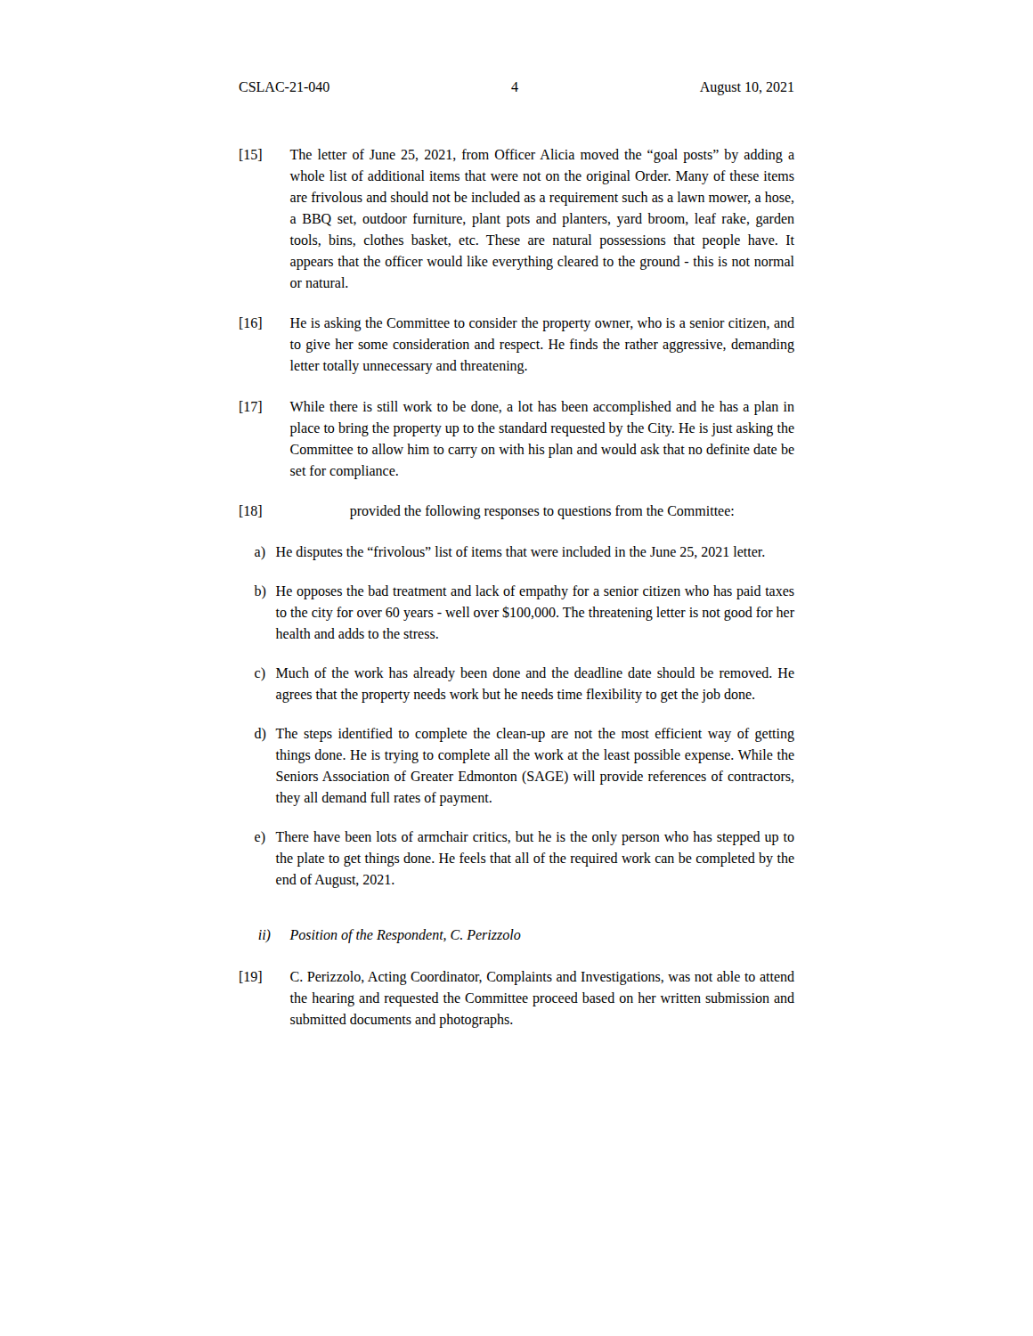CSLAC-21-040
4
August 10, 2021
[15]
The letter of June 25, 2021, from Officer Alicia moved the “goal posts” by adding a whole list of additional items that were not on the original Order. Many of these items are frivolous and should not be included as a requirement such as a lawn mower, a hose, a BBQ set, outdoor furniture, plant pots and planters, yard broom, leaf rake, garden tools, bins, clothes basket, etc. These are natural possessions that people have. It appears that the officer would like everything cleared to the ground - this is not normal or natural.
[16]
He is asking the Committee to consider the property owner, who is a senior citizen, and to give her some consideration and respect. He finds the rather aggressive, demanding letter totally unnecessary and threatening.
[17]
While there is still work to be done, a lot has been accomplished and he has a plan in place to bring the property up to the standard requested by the City. He is just asking the Committee to allow him to carry on with his plan and would ask that no definite date be set for compliance.
[18]
provided the following responses to questions from the Committee:
a)
He disputes the “frivolous” list of items that were included in the June 25, 2021 letter.
b)
He opposes the bad treatment and lack of empathy for a senior citizen who has paid taxes to the city for over 60 years - well over $100,000. The threatening letter is not good for her health and adds to the stress.
c)
Much of the work has already been done and the deadline date should be removed. He agrees that the property needs work but he needs time flexibility to get the job done.
d)
The steps identified to complete the clean-up are not the most efficient way of getting things done. He is trying to complete all the work at the least possible expense. While the Seniors Association of Greater Edmonton (SAGE) will provide references of contractors, they all demand full rates of payment.
e)
There have been lots of armchair critics, but he is the only person who has stepped up to the plate to get things done. He feels that all of the required work can be completed by the end of August, 2021.
ii)
Position of the Respondent, C. Perizzolo
[19]
C. Perizzolo, Acting Coordinator, Complaints and Investigations, was not able to attend the hearing and requested the Committee proceed based on her written submission and submitted documents and photographs.